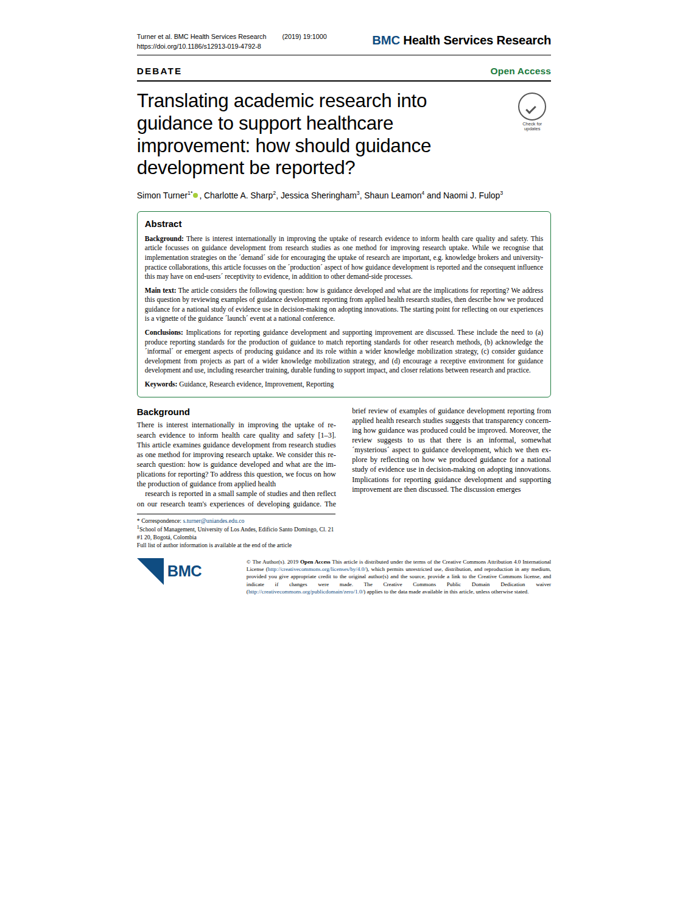Turner et al. BMC Health Services Research (2019) 19:1000
https://doi.org/10.1186/s12913-019-4792-8
BMC Health Services Research
DEBATE
Open Access
Translating academic research into guidance to support healthcare improvement: how should guidance development be reported?
Check for
updates
Simon Turner1* , Charlotte A. Sharp2, Jessica Sheringham3, Shaun Leamon4 and Naomi J. Fulop3
Abstract
Background: There is interest internationally in improving the uptake of research evidence to inform health care quality and safety. This article focusses on guidance development from research studies as one method for improving research uptake. While we recognise that implementation strategies on the ´demand´ side for encouraging the uptake of research are important, e.g. knowledge brokers and university-practice collaborations, this article focusses on the ´production´ aspect of how guidance development is reported and the consequent influence this may have on end-users´ receptivity to evidence, in addition to other demand-side processes.
Main text: The article considers the following question: how is guidance developed and what are the implications for reporting? We address this question by reviewing examples of guidance development reporting from applied health research studies, then describe how we produced guidance for a national study of evidence use in decision-making on adopting innovations. The starting point for reflecting on our experiences is a vignette of the guidance ´launch´ event at a national conference.
Conclusions: Implications for reporting guidance development and supporting improvement are discussed. These include the need to (a) produce reporting standards for the production of guidance to match reporting standards for other research methods, (b) acknowledge the ´informal´ or emergent aspects of producing guidance and its role within a wider knowledge mobilization strategy, (c) consider guidance development from projects as part of a wider knowledge mobilization strategy, and (d) encourage a receptive environment for guidance development and use, including researcher training, durable funding to support impact, and closer relations between research and practice.
Keywords: Guidance, Research evidence, Improvement, Reporting
Background
There is interest internationally in improving the uptake of research evidence to inform health care quality and safety [1–3]. This article examines guidance development from research studies as one method for improving research uptake. We consider this research question: how is guidance developed and what are the implications for reporting? To address this question, we focus on how the production of guidance from applied health
research is reported in a small sample of studies and then reflect on our research team's experiences of developing guidance. The brief review of examples of guidance development reporting from applied health research studies suggests that transparency concerning how guidance was produced could be improved. Moreover, the review suggests to us that there is an informal, somewhat ´mysterious´ aspect to guidance development, which we then explore by reflecting on how we produced guidance for a national study of evidence use in decision-making on adopting innovations. Implications for reporting guidance development and supporting improvement are then discussed. The discussion emerges
* Correspondence: s.turner@uniandes.edu.co
1School of Management, University of Los Andes, Edificio Santo Domingo, Cl. 21 #1 20, Bogotá, Colombia
Full list of author information is available at the end of the article
BMC
© The Author(s). 2019 Open Access This article is distributed under the terms of the Creative Commons Attribution 4.0 International License (http://creativecommons.org/licenses/by/4.0/), which permits unrestricted use, distribution, and reproduction in any medium, provided you give appropriate credit to the original author(s) and the source, provide a link to the Creative Commons license, and indicate if changes were made. The Creative Commons Public Domain Dedication waiver (http://creativecommons.org/publicdomain/zero/1.0/) applies to the data made available in this article, unless otherwise stated.